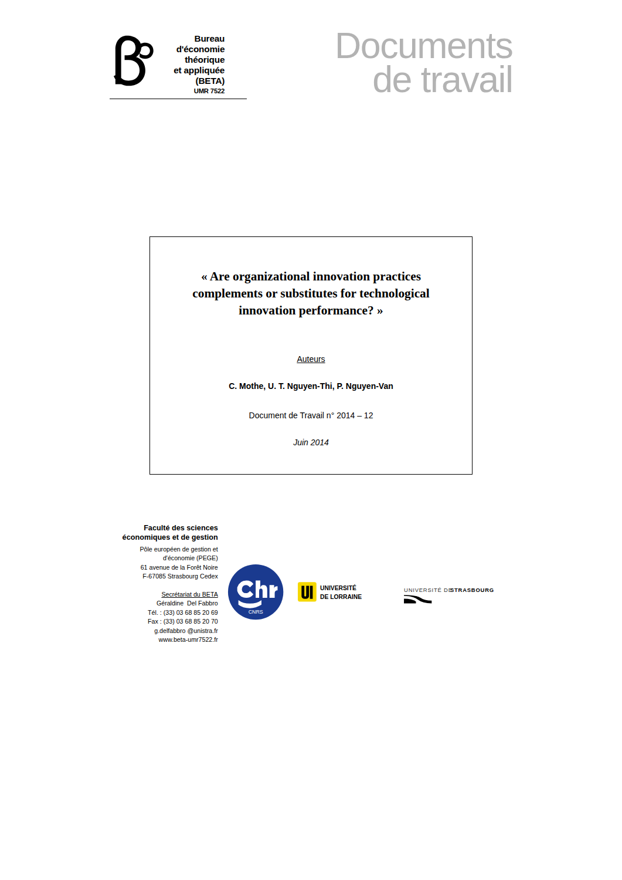Bureau
d'économie
théorique
et appliquée
(BETA)
UMR 7522
Documents
de travail
« Are organizational innovation practices complements or substitutes for technological innovation performance? »
Auteurs
C. Mothe, U. T. Nguyen-Thi, P. Nguyen-Van
Document de Travail n° 2014 – 12
Juin 2014
Faculté des sciences économiques et de gestion
Pôle européen de gestion et d'économie (PEGE)
61 avenue de la Forêt Noire
F-67085 Strasbourg Cedex
Secrétariat du BETA
Géraldine Del Fabbro
Tél. : (33) 03 68 85 20 69
Fax : (33) 03 68 85 20 70
g.delfabbro @unistra.fr
www.beta-umr7522.fr
CNRS
UNIVERSITÉ DE LORRAINE
UNIVERSITÉ DE STRASBOURG